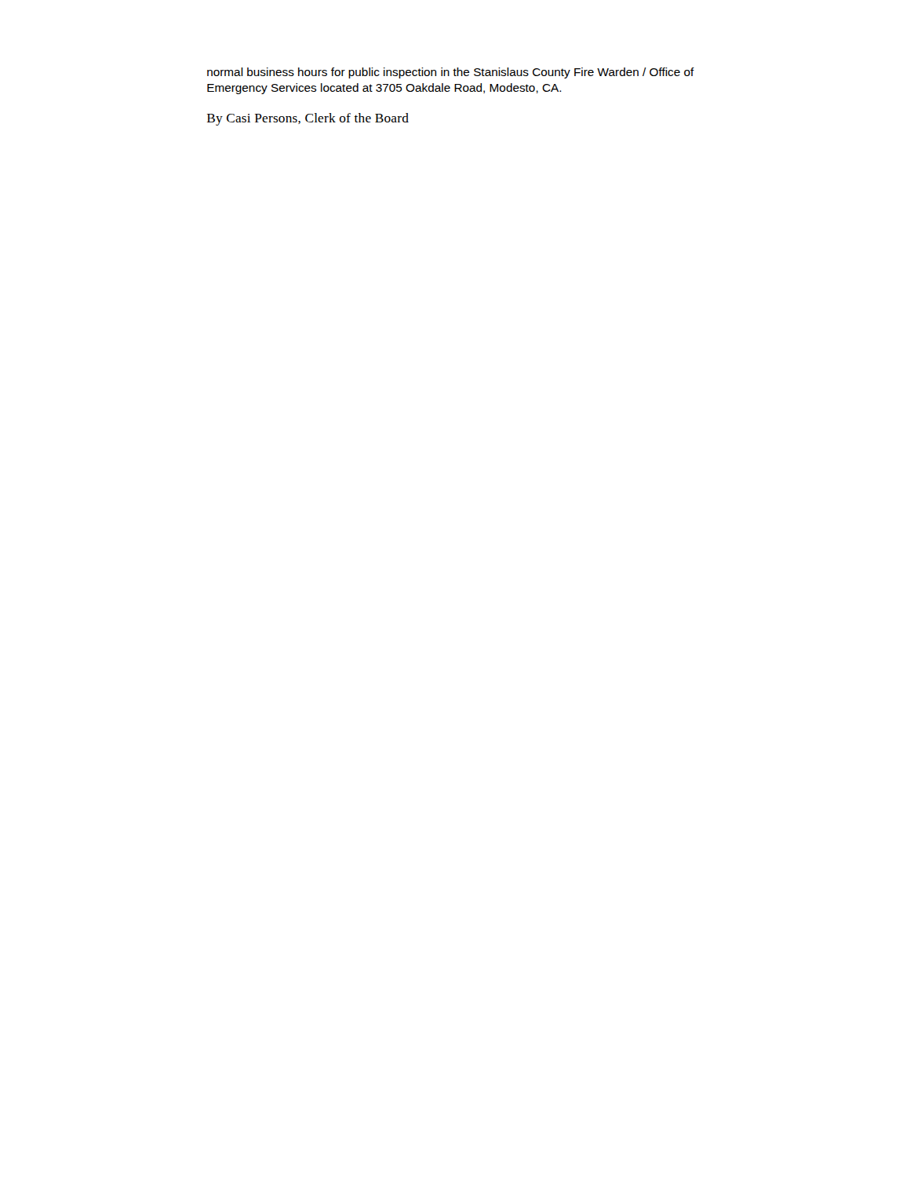normal business hours for public inspection in the Stanislaus County Fire Warden / Office of Emergency Services located at 3705 Oakdale Road, Modesto, CA.
By Casi Persons, Clerk of the Board